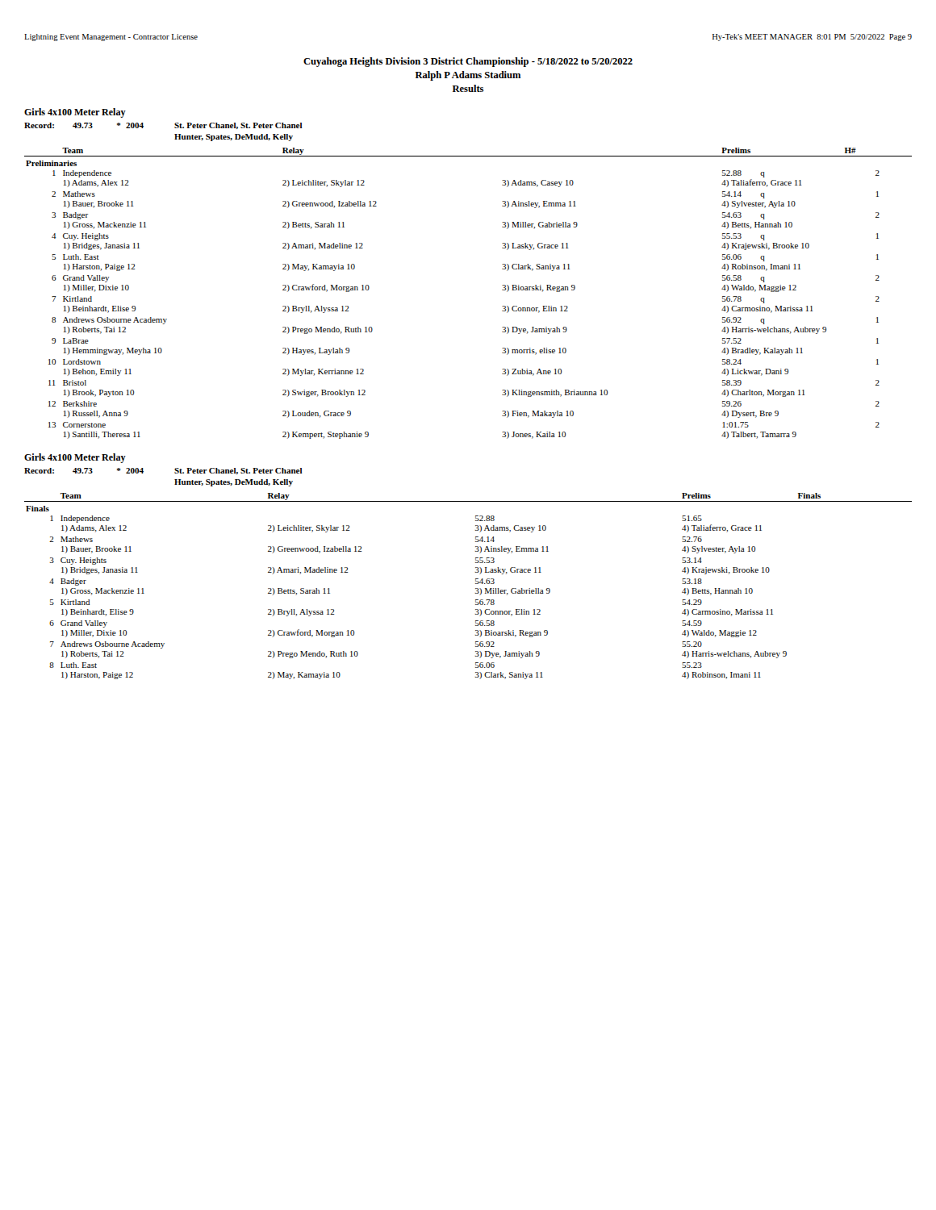Lightning Event Management - Contractor License
Hy-Tek's MEET MANAGER 8:01 PM 5/20/2022 Page 9
Cuyahoga Heights Division 3 District Championship - 5/18/2022 to 5/20/2022
Ralph P Adams Stadium
Results
Girls 4x100 Meter Relay
Record: 49.73*2004 St. Peter Chanel, St. Peter Chanel
Hunter, Spates, DeMudd, Kelly
| | Team | Relay | | Prelims | H# |
| --- | --- | --- | --- | --- | --- |
| Preliminaries |
| 1 | Independence | | | 52.88 q | 2 |
| | 1) Adams, Alex 12 | 2) Leichliter, Skylar 12 | 3) Adams, Casey 10 | 4) Taliaferro, Grace 11 |
| 2 | Mathews | | | 54.14 q | 1 |
| | 1) Bauer, Brooke 11 | 2) Greenwood, Izabella 12 | 3) Ainsley, Emma 11 | 4) Sylvester, Ayla 10 |
| 3 | Badger | | | 54.63 q | 2 |
| | 1) Gross, Mackenzie 11 | 2) Betts, Sarah 11 | 3) Miller, Gabriella 9 | 4) Betts, Hannah 10 |
| 4 | Cuy. Heights | | | 55.53 q | 1 |
| | 1) Bridges, Janasia 11 | 2) Amari, Madeline 12 | 3) Lasky, Grace 11 | 4) Krajewski, Brooke 10 |
| 5 | Luth. East | | | 56.06 q | 1 |
| | 1) Harston, Paige 12 | 2) May, Kamayia 10 | 3) Clark, Saniya 11 | 4) Robinson, Imani 11 |
| 6 | Grand Valley | | | 56.58 q | 2 |
| | 1) Miller, Dixie 10 | 2) Crawford, Morgan 10 | 3) Bioarski, Regan 9 | 4) Waldo, Maggie 12 |
| 7 | Kirtland | | | 56.78 q | 2 |
| | 1) Beinhardt, Elise 9 | 2) Bryll, Alyssa 12 | 3) Connor, Elin 12 | 4) Carmosino, Marissa 11 |
| 8 | Andrews Osbourne Academy | | | 56.92 q | 1 |
| | 1) Roberts, Tai 12 | 2) Prego Mendo, Ruth 10 | 3) Dye, Jamiyah 9 | 4) Harris-welchans, Aubrey 9 |
| 9 | LaBrae | | | 57.52 | 1 |
| | 1) Hemmingway, Meyha 10 | 2) Hayes, Laylah 9 | 3) morris, elise 10 | 4) Bradley, Kalayah 11 |
| 10 | Lordstown | | | 58.24 | 1 |
| | 1) Behon, Emily 11 | 2) Mylar, Kerrianne 12 | 3) Zubia, Ane 10 | 4) Lickwar, Dani 9 |
| 11 | Bristol | | | 58.39 | 2 |
| | 1) Brook, Payton 10 | 2) Swiger, Brooklyn 12 | 3) Klingensmith, Briaunna 10 | 4) Charlton, Morgan 11 |
| 12 | Berkshire | | | 59.26 | 2 |
| | 1) Russell, Anna 9 | 2) Louden, Grace 9 | 3) Fien, Makayla 10 | 4) Dysert, Bre 9 |
| 13 | Cornerstone | | | 1:01.75 | 2 |
| | 1) Santilli, Theresa 11 | 2) Kempert, Stephanie 9 | 3) Jones, Kaila 10 | 4) Talbert, Tamarra 9 |
Girls 4x100 Meter Relay
Record: 49.73*2004 St. Peter Chanel, St. Peter Chanel
Hunter, Spates, DeMudd, Kelly
| | Team | Relay | | Prelims | Finals |
| --- | --- | --- | --- | --- | --- |
| Finals |
| 1 | Independence | | 52.88 | 51.65 | |
| | 1) Adams, Alex 12 | 2) Leichliter, Skylar 12 | 3) Adams, Casey 10 | 4) Taliaferro, Grace 11 |
| 2 | Mathews | | 54.14 | 52.76 | |
| | 1) Bauer, Brooke 11 | 2) Greenwood, Izabella 12 | 3) Ainsley, Emma 11 | 4) Sylvester, Ayla 10 |
| 3 | Cuy. Heights | | 55.53 | 53.14 | |
| | 1) Bridges, Janasia 11 | 2) Amari, Madeline 12 | 3) Lasky, Grace 11 | 4) Krajewski, Brooke 10 |
| 4 | Badger | | 54.63 | 53.18 | |
| | 1) Gross, Mackenzie 11 | 2) Betts, Sarah 11 | 3) Miller, Gabriella 9 | 4) Betts, Hannah 10 |
| 5 | Kirtland | | 56.78 | 54.29 | |
| | 1) Beinhardt, Elise 9 | 2) Bryll, Alyssa 12 | 3) Connor, Elin 12 | 4) Carmosino, Marissa 11 |
| 6 | Grand Valley | | 56.58 | 54.59 | |
| | 1) Miller, Dixie 10 | 2) Crawford, Morgan 10 | 3) Bioarski, Regan 9 | 4) Waldo, Maggie 12 |
| 7 | Andrews Osbourne Academy | | 56.92 | 55.20 | |
| | 1) Roberts, Tai 12 | 2) Prego Mendo, Ruth 10 | 3) Dye, Jamiyah 9 | 4) Harris-welchans, Aubrey 9 |
| 8 | Luth. East | | 56.06 | 55.23 | |
| | 1) Harston, Paige 12 | 2) May, Kamayia 10 | 3) Clark, Saniya 11 | 4) Robinson, Imani 11 |